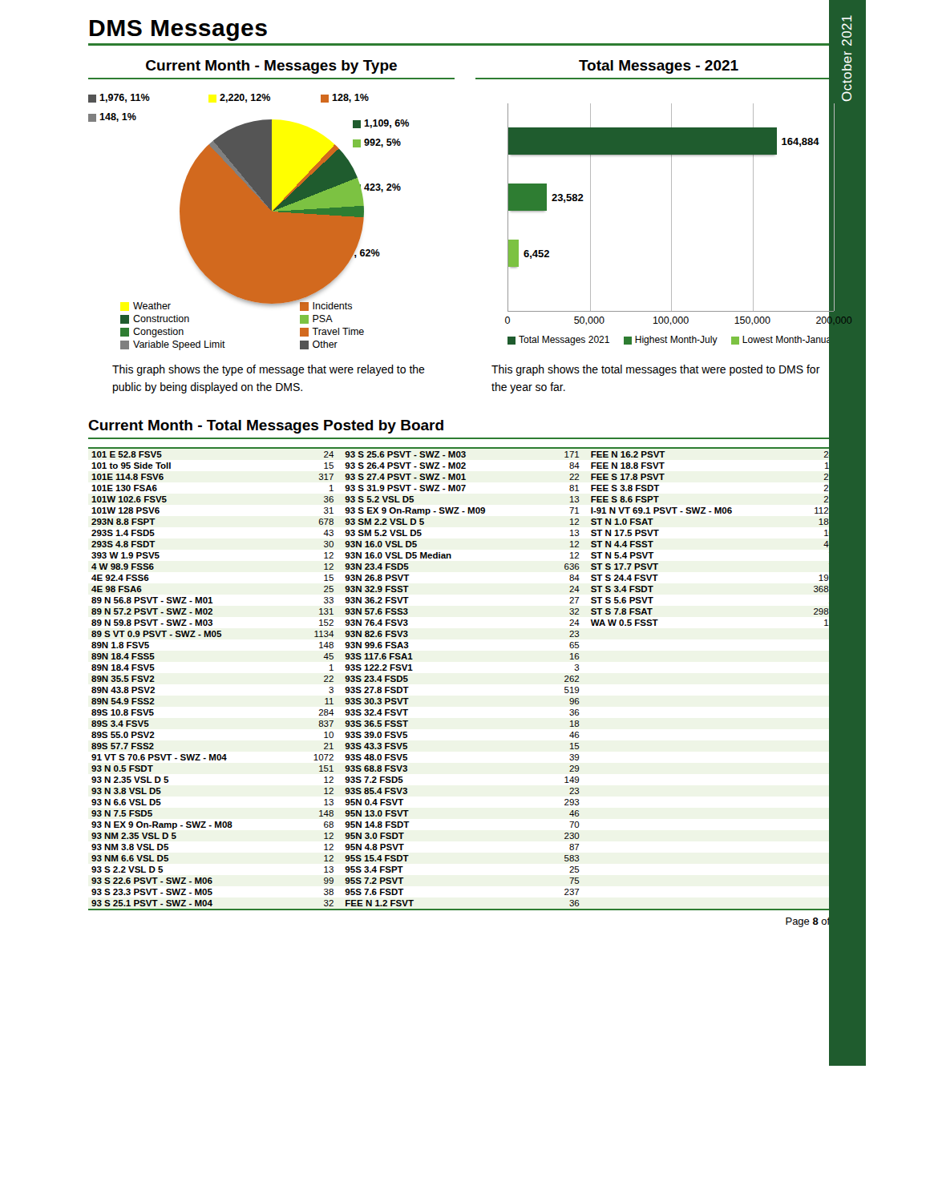October 2021
DMS Messages
Current Month - Messages by Type
1,976, 11%
2,220, 12%
128, 1%
148, 1%
1,109, 6%
992, 5%
423, 2%
11,477, 62%
Weather
Incidents
Construction
PSA
Congestion
Travel Time
Variable Speed Limit
Other
Total Messages - 2021
164,884
23,582
6,452
0 50,000 100,000 150,000 200,000
Total Messages 2021 Highest Month-July Lowest Month-January
This graph shows the type of message that were relayed to the public by being displayed on the DMS.
This graph shows the total messages that were posted to DMS for the year so far.
Current Month - Total Messages Posted by Board
| 101 E 52.8 FSV5 | 24 | 93 S 25.6 PSVT - SWZ - M03 | 171 | FEE N 16.2 PSVT | 24 |
| 101 to 95 Side Toll | 15 | 93 S 26.4 PSVT - SWZ - M02 | 84 | FEE N 18.8 FSVT | 11 |
| 101E 114.8 FSV6 | 317 | 93 S 27.4 PSVT - SWZ - M01 | 22 | FEE S 17.8 PSVT | 27 |
| 101E 130 FSA6 | 1 | 93 S 31.9 PSVT - SWZ - M07 | 81 | FEE S 3.8 FSDT | 27 |
| 101W 102.6 FSV5 | 36 | 93 S 5.2 VSL D5 | 13 | FEE S 8.6 FSPT | 21 |
| 101W 128 PSV6 | 31 | 93 S EX 9 On-Ramp - SWZ - M09 | 71 | I-91 N VT 69.1 PSVT - SWZ - M06 | 1128 |
| 293N 8.8 FSPT | 678 | 93 SM 2.2 VSL D 5 | 12 | ST N 1.0 FSAT | 188 |
| 293S 1.4 FSD5 | 43 | 93 SM 5.2 VSL D5 | 13 | ST N 17.5 PSVT | 10 |
| 293S 4.8 FSDT | 30 | 93N 16.0 VSL D5 | 12 | ST N 4.4 FSST | 40 |
| 393 W 1.9 PSV5 | 12 | 93N 16.0 VSL D5 Median | 12 | ST N 5.4 PSVT | 7 |
| 4 W 98.9 FSS6 | 12 | 93N 23.4 FSD5 | 636 | ST S 17.7 PSVT | 7 |
| 4E 92.4 FSS6 | 15 | 93N 26.8 PSVT | 84 | ST S 24.4 FSVT | 197 |
| 4E 98 FSA6 | 25 | 93N 32.9 FSST | 24 | ST S 3.4 FSDT | 3681 |
| 89 N 56.8 PSVT - SWZ - M01 | 33 | 93N 36.2 FSVT | 27 | ST S 5.6 PSVT | 2 |
| 89 N 57.2 PSVT - SWZ - M02 | 131 | 93N 57.6 FSS3 | 32 | ST S 7.8 FSAT | 2987 |
| 89 N 59.8 PSVT - SWZ - M03 | 152 | 93N 76.4 FSV3 | 24 | WA W 0.5 FSST | 12 |
| 89 S VT 0.9 PSVT - SWZ - M05 | 1134 | 93N 82.6 FSV3 | 23 | | |
| 89N 1.8 FSV5 | 148 | 93N 99.6 FSA3 | 65 | | |
| 89N 18.4 FSS5 | 45 | 93S 117.6 FSA1 | 16 | | |
| 89N 18.4 FSV5 | 1 | 93S 122.2 FSV1 | 3 | | |
| 89N 35.5 FSV2 | 22 | 93S 23.4 FSD5 | 262 | | |
| 89N 43.8 PSV2 | 3 | 93S 27.8 FSDT | 519 | | |
| 89N 54.9 FSS2 | 11 | 93S 30.3 PSVT | 96 | | |
| 89S 10.8 FSV5 | 284 | 93S 32.4 FSVT | 36 | | |
| 89S 3.4 FSV5 | 837 | 93S 36.5 FSST | 18 | | |
| 89S 55.0 PSV2 | 10 | 93S 39.0 FSV5 | 46 | | |
| 89S 57.7 FSS2 | 21 | 93S 43.3 FSV5 | 15 | | |
| 91 VT S 70.6 PSVT - SWZ - M04 | 1072 | 93S 48.0 FSV5 | 39 | | |
| 93 N 0.5 FSDT | 151 | 93S 68.8 FSV3 | 29 | | |
| 93 N 2.35 VSL D 5 | 12 | 93S 7.2 FSD5 | 149 | | |
| 93 N 3.8 VSL D5 | 12 | 93S 85.4 FSV3 | 23 | | |
| 93 N 6.6 VSL D5 | 13 | 95N 0.4 FSVT | 293 | | |
| 93 N 7.5 FSD5 | 148 | 95N 13.0 FSVT | 46 | | |
| 93 N EX 9 On-Ramp - SWZ - M08 | 68 | 95N 14.8 FSDT | 70 | | |
| 93 NM 2.35 VSL D 5 | 12 | 95N 3.0 FSDT | 230 | | |
| 93 NM 3.8 VSL D5 | 12 | 95N 4.8 PSVT | 87 | | |
| 93 NM 6.6 VSL D5 | 12 | 95S 15.4 FSDT | 583 | | |
| 93 S 2.2 VSL D 5 | 13 | 95S 3.4 FSPT | 25 | | |
| 93 S 22.6 PSVT - SWZ - M06 | 99 | 95S 7.2 PSVT | 75 | | |
| 93 S 23.3 PSVT - SWZ - M05 | 38 | 95S 7.6 FSDT | 237 | | |
| 93 S 25.1 PSVT - SWZ - M04 | 32 | FEE N 1.2 FSVT | 36 | | |
Page 8 of 9